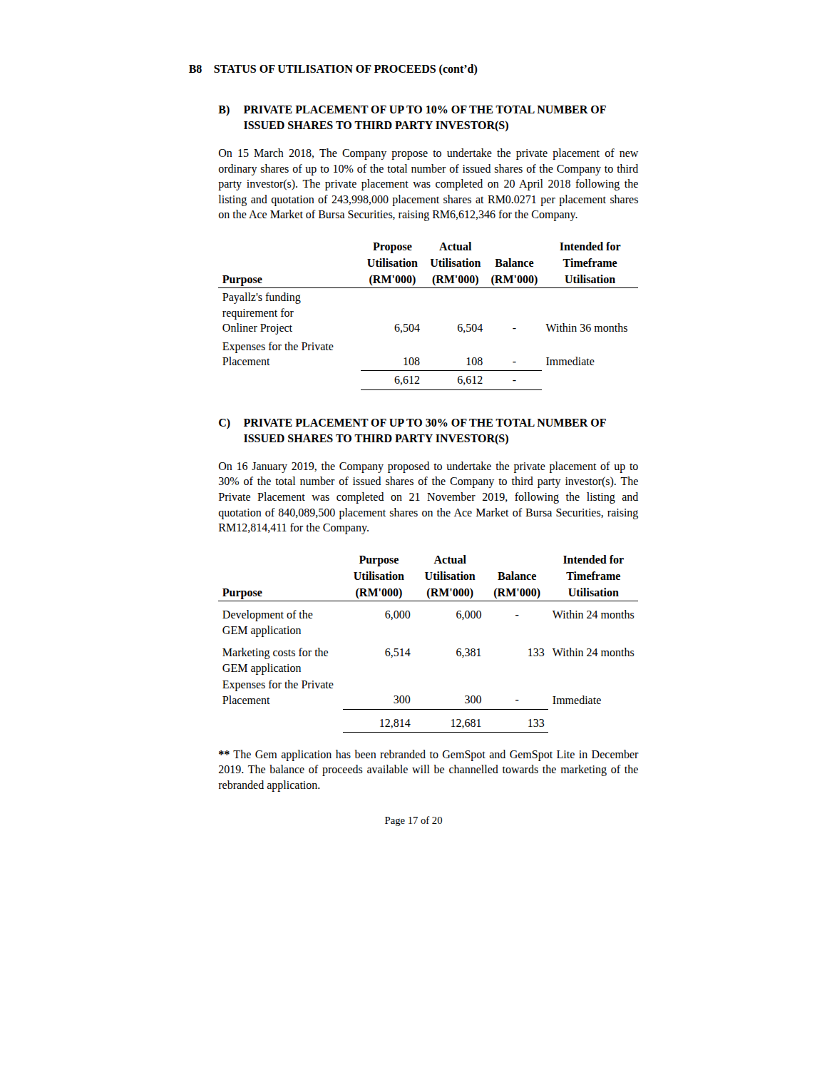B8 STATUS OF UTILISATION OF PROCEEDS (cont’d)
B) PRIVATE PLACEMENT OF UP TO 10% OF THE TOTAL NUMBER OF ISSUED SHARES TO THIRD PARTY INVESTOR(S)
On 15 March 2018, The Company propose to undertake the private placement of new ordinary shares of up to 10% of the total number of issued shares of the Company to third party investor(s). The private placement was completed on 20 April 2018 following the listing and quotation of 243,998,000 placement shares at RM0.0271 per placement shares on the Ace Market of Bursa Securities, raising RM6,612,346 for the Company.
| | Propose | Actual | | Intended for |
| --- | --- | --- | --- | --- |
| | Utilisation | Utilisation | Balance | Timeframe |
| Purpose | (RM'000) | (RM'000) | (RM'000) | Utilisation |
| Payallz's funding requirement for Onliner Project | 6,504 | 6,504 | - | Within 36 months |
| Expenses for the Private Placement | 108 | 108 | - | Immediate |
| | 6,612 | 6,612 | - | |
C) PRIVATE PLACEMENT OF UP TO 30% OF THE TOTAL NUMBER OF ISSUED SHARES TO THIRD PARTY INVESTOR(S)
On 16 January 2019, the Company proposed to undertake the private placement of up to 30% of the total number of issued shares of the Company to third party investor(s). The Private Placement was completed on 21 November 2019, following the listing and quotation of 840,089,500 placement shares on the Ace Market of Bursa Securities, raising RM12,814,411 for the Company.
| | Purpose | Actual | | Intended for |
| --- | --- | --- | --- | --- |
| | Utilisation | Utilisation | Balance | Timeframe |
| Purpose | (RM'000) | (RM'000) | (RM'000) | Utilisation |
| Development of the GEM application | 6,000 | 6,000 | - | Within 24 months |
| Marketing costs for the GEM application | 6,514 | 6,381 | 133 | Within 24 months |
| Expenses for the Private Placement | 300 | 300 | - | Immediate |
| | 12,814 | 12,681 | 133 | |
** The Gem application has been rebranded to GemSpot and GemSpot Lite in December 2019. The balance of proceeds available will be channelled towards the marketing of the rebranded application.
Page 17 of 20